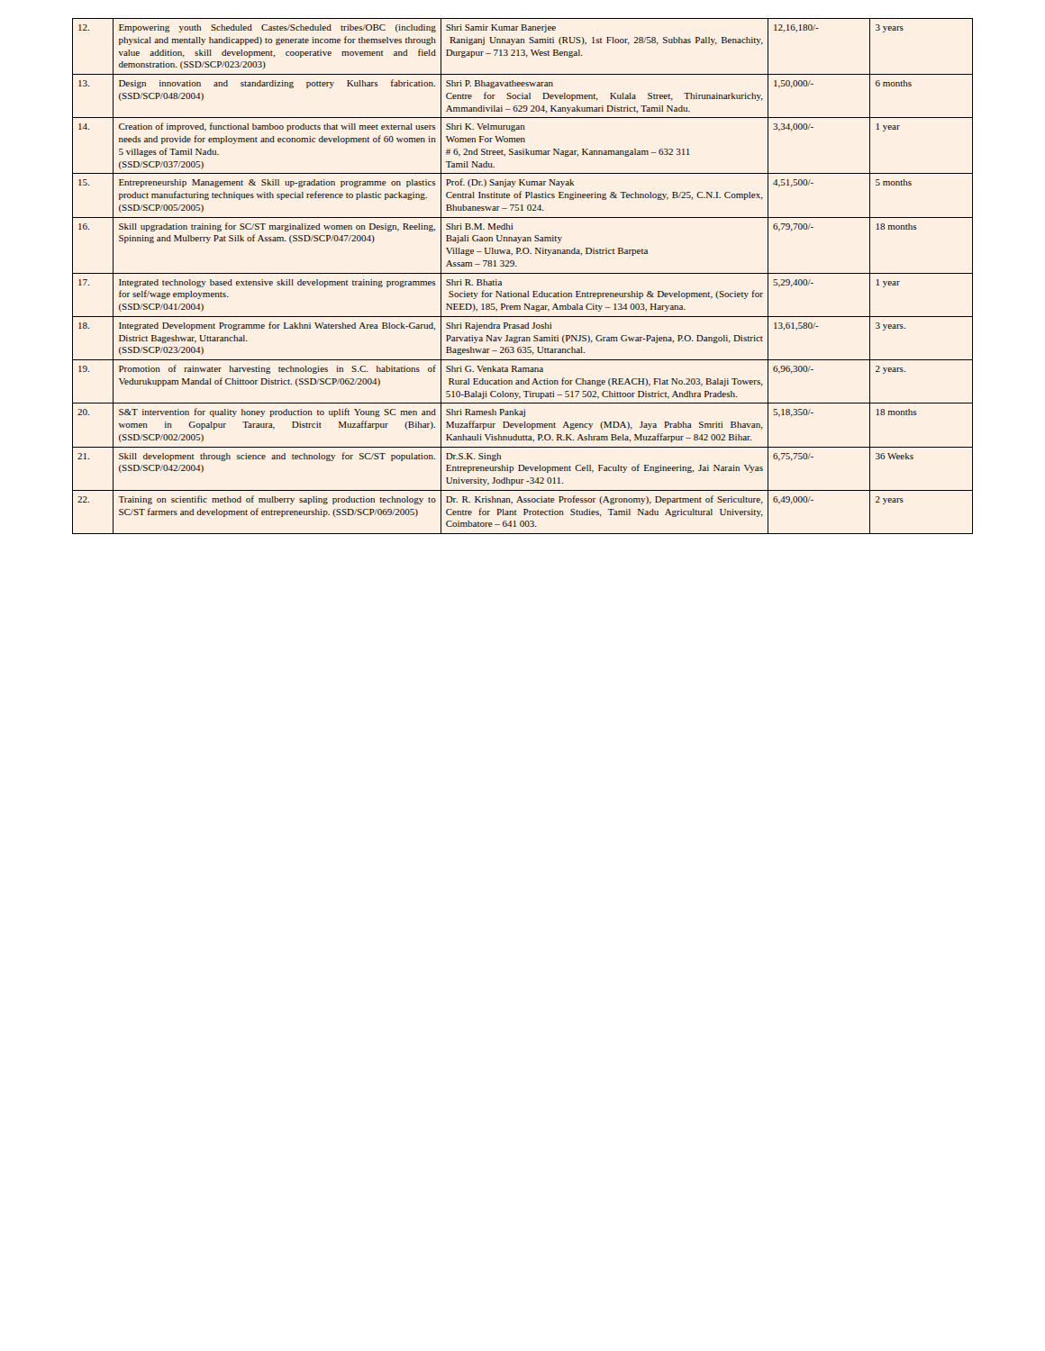| 12. | Empowering youth Scheduled Castes/Scheduled tribes/OBC (including physical and mentally handicapped) to generate income for themselves through value addition, skill development, cooperative movement and field demonstration. (SSD/SCP/023/2003) | Shri Samir Kumar Banerjee Raniganj Unnayan Samiti (RUS), 1st Floor, 28/58, Subhas Pally, Benachity, Durgapur – 713 213, West Bengal. | 12,16,180/- | 3 years |
| 13. | Design innovation and standardizing pottery Kulhars fabrication. (SSD/SCP/048/2004) | Shri P. Bhagavatheeswaran Centre for Social Development, Kulala Street, Thirunainarkurichy, Ammandivilai – 629 204, Kanyakumari District, Tamil Nadu. | 1,50,000/- | 6 months |
| 14. | Creation of improved, functional bamboo products that will meet external users needs and provide for employment and economic development of 60 women in 5 villages of Tamil Nadu. (SSD/SCP/037/2005) | Shri K. Velmurugan Women For Women # 6, 2nd Street, Sasikumar Nagar, Kannamangalam – 632 311 Tamil Nadu. | 3,34,000/- | 1 year |
| 15. | Entrepreneurship Management & Skill up-gradation programme on plastics product manufacturing techniques with special reference to plastic packaging. (SSD/SCP/005/2005) | Prof. (Dr.) Sanjay Kumar Nayak Central Institute of Plastics Engineering & Technology, B/25, C.N.I. Complex, Bhubaneswar – 751 024. | 4,51,500/- | 5 months |
| 16. | Skill upgradation training for SC/ST marginalized women on Design, Reeling, Spinning and Mulberry Pat Silk of Assam. (SSD/SCP/047/2004) | Shri B.M. Medhi Bajali Gaon Unnayan Samity Village – Uluwa, P.O. Nityananda, District Barpeta Assam – 781 329. | 6,79,700/- | 18 months |
| 17. | Integrated technology based extensive skill development training programmes for self/wage employments. (SSD/SCP/041/2004) | Shri R. Bhatia Society for National Education Entrepreneurship & Development, (Society for NEED), 185, Prem Nagar, Ambala City – 134 003, Haryana. | 5,29,400/- | 1 year |
| 18. | Integrated Development Programme for Lakhni Watershed Area Block-Garud, District Bageshwar, Uttaranchal. (SSD/SCP/023/2004) | Shri Rajendra Prasad Joshi Parvatiya Nav Jagran Samiti (PNJS), Gram Gwar-Pajena, P.O. Dangoli, District Bageshwar – 263 635, Uttaranchal. | 13,61,580/- | 3 years. |
| 19. | Promotion of rainwater harvesting technologies in S.C. habitations of Vedurukuppam Mandal of Chittoor District. (SSD/SCP/062/2004) | Shri G. Venkata Ramana Rural Education and Action for Change (REACH), Flat No.203, Balaji Towers, 510-Balaji Colony, Tirupati – 517 502, Chittoor District, Andhra Pradesh. | 6,96,300/- | 2 years. |
| 20. | S&T intervention for quality honey production to uplift Young SC men and women in Gopalpur Taraura, Distrcit Muzaffarpur (Bihar). (SSD/SCP/002/2005) | Shri Ramesh Pankaj Muzaffarpur Development Agency (MDA), Jaya Prabha Smriti Bhavan, Kanhauli Vishnudutta, P.O. R.K. Ashram Bela, Muzaffarpur – 842 002 Bihar. | 5,18,350/- | 18 months |
| 21. | Skill development through science and technology for SC/ST population. (SSD/SCP/042/2004) | Dr.S.K. Singh Entrepreneurship Development Cell, Faculty of Engineering, Jai Narain Vyas University, Jodhpur -342 011. | 6,75,750/- | 36 Weeks |
| 22. | Training on scientific method of mulberry sapling production technology to SC/ST farmers and development of entrepreneurship. (SSD/SCP/069/2005) | Dr. R. Krishnan, Associate Professor (Agronomy), Department of Sericulture, Centre for Plant Protection Studies, Tamil Nadu Agricultural University, Coimbatore – 641 003. | 6,49,000/- | 2 years |